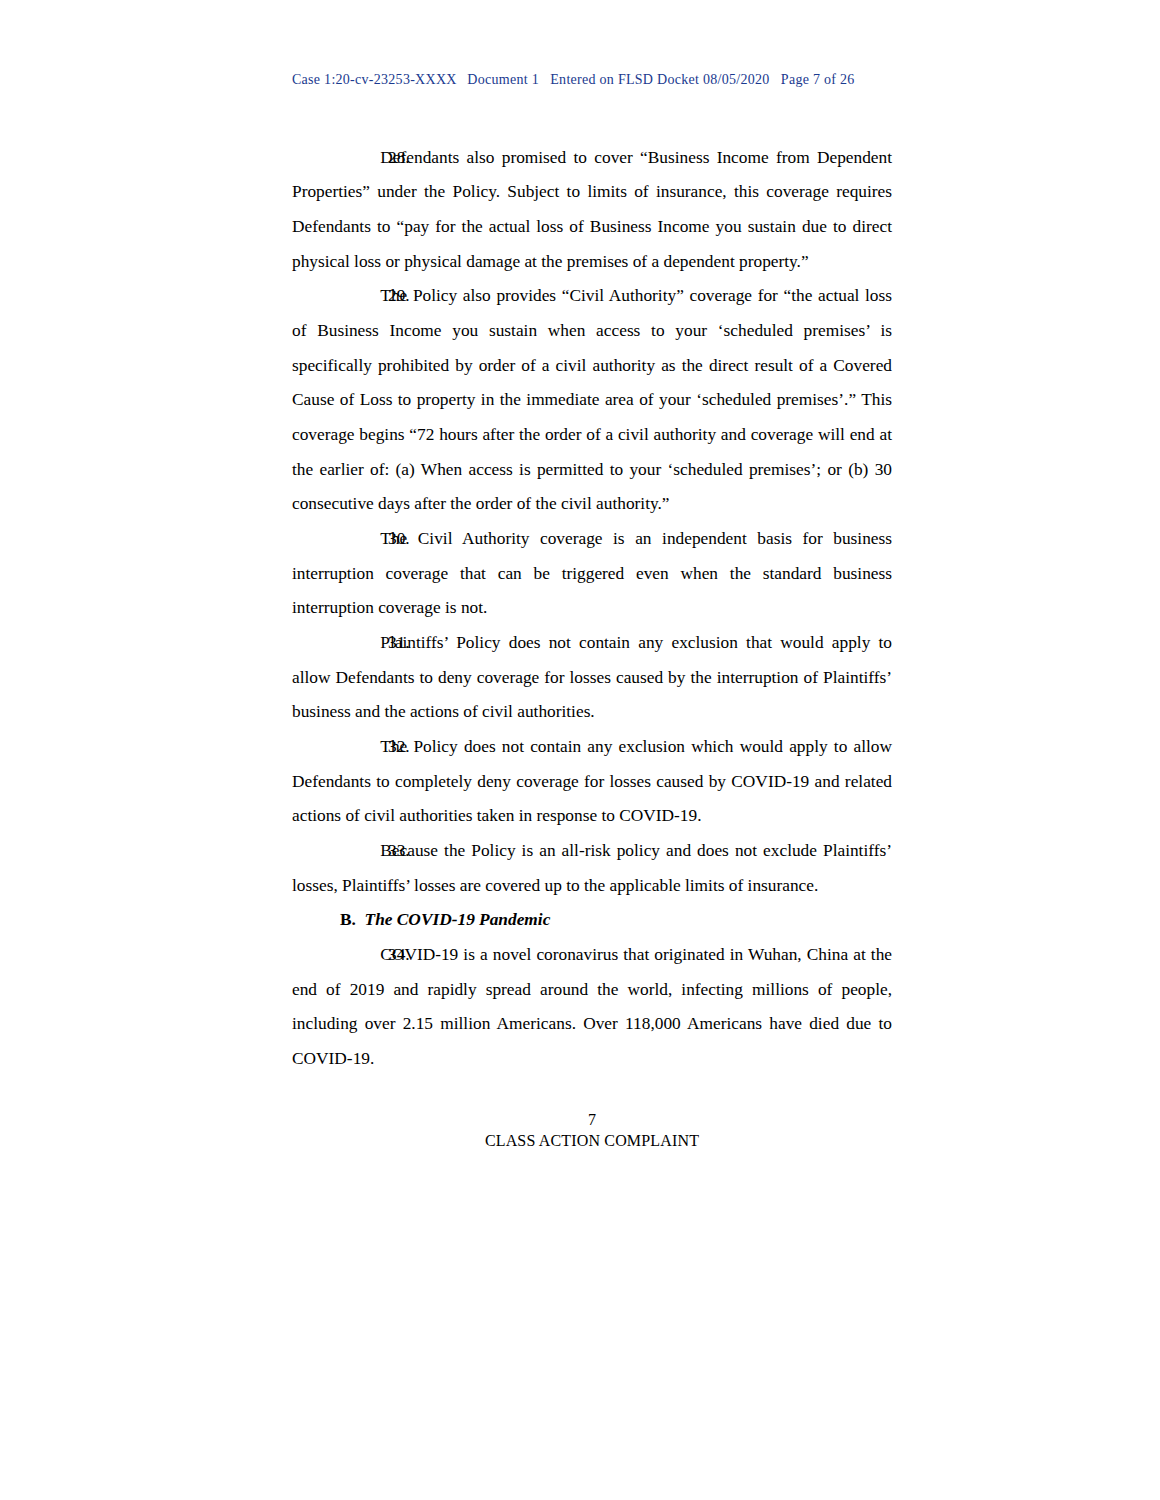Case 1:20-cv-23253-XXXX Document 1 Entered on FLSD Docket 08/05/2020 Page 7 of 26
28. Defendants also promised to cover “Business Income from Dependent Properties” under the Policy. Subject to limits of insurance, this coverage requires Defendants to “pay for the actual loss of Business Income you sustain due to direct physical loss or physical damage at the premises of a dependent property.”
29. The Policy also provides “Civil Authority” coverage for “the actual loss of Business Income you sustain when access to your ‘scheduled premises’ is specifically prohibited by order of a civil authority as the direct result of a Covered Cause of Loss to property in the immediate area of your ‘scheduled premises’.” This coverage begins “72 hours after the order of a civil authority and coverage will end at the earlier of: (a) When access is permitted to your ‘scheduled premises’; or (b) 30 consecutive days after the order of the civil authority.”
30. The Civil Authority coverage is an independent basis for business interruption coverage that can be triggered even when the standard business interruption coverage is not.
31. Plaintiffs’ Policy does not contain any exclusion that would apply to allow Defendants to deny coverage for losses caused by the interruption of Plaintiffs’ business and the actions of civil authorities.
32. The Policy does not contain any exclusion which would apply to allow Defendants to completely deny coverage for losses caused by COVID-19 and related actions of civil authorities taken in response to COVID-19.
33. Because the Policy is an all-risk policy and does not exclude Plaintiffs’ losses, Plaintiffs’ losses are covered up to the applicable limits of insurance.
B. The COVID-19 Pandemic
34. COVID-19 is a novel coronavirus that originated in Wuhan, China at the end of 2019 and rapidly spread around the world, infecting millions of people, including over 2.15 million Americans. Over 118,000 Americans have died due to COVID-19.
7 CLASS ACTION COMPLAINT